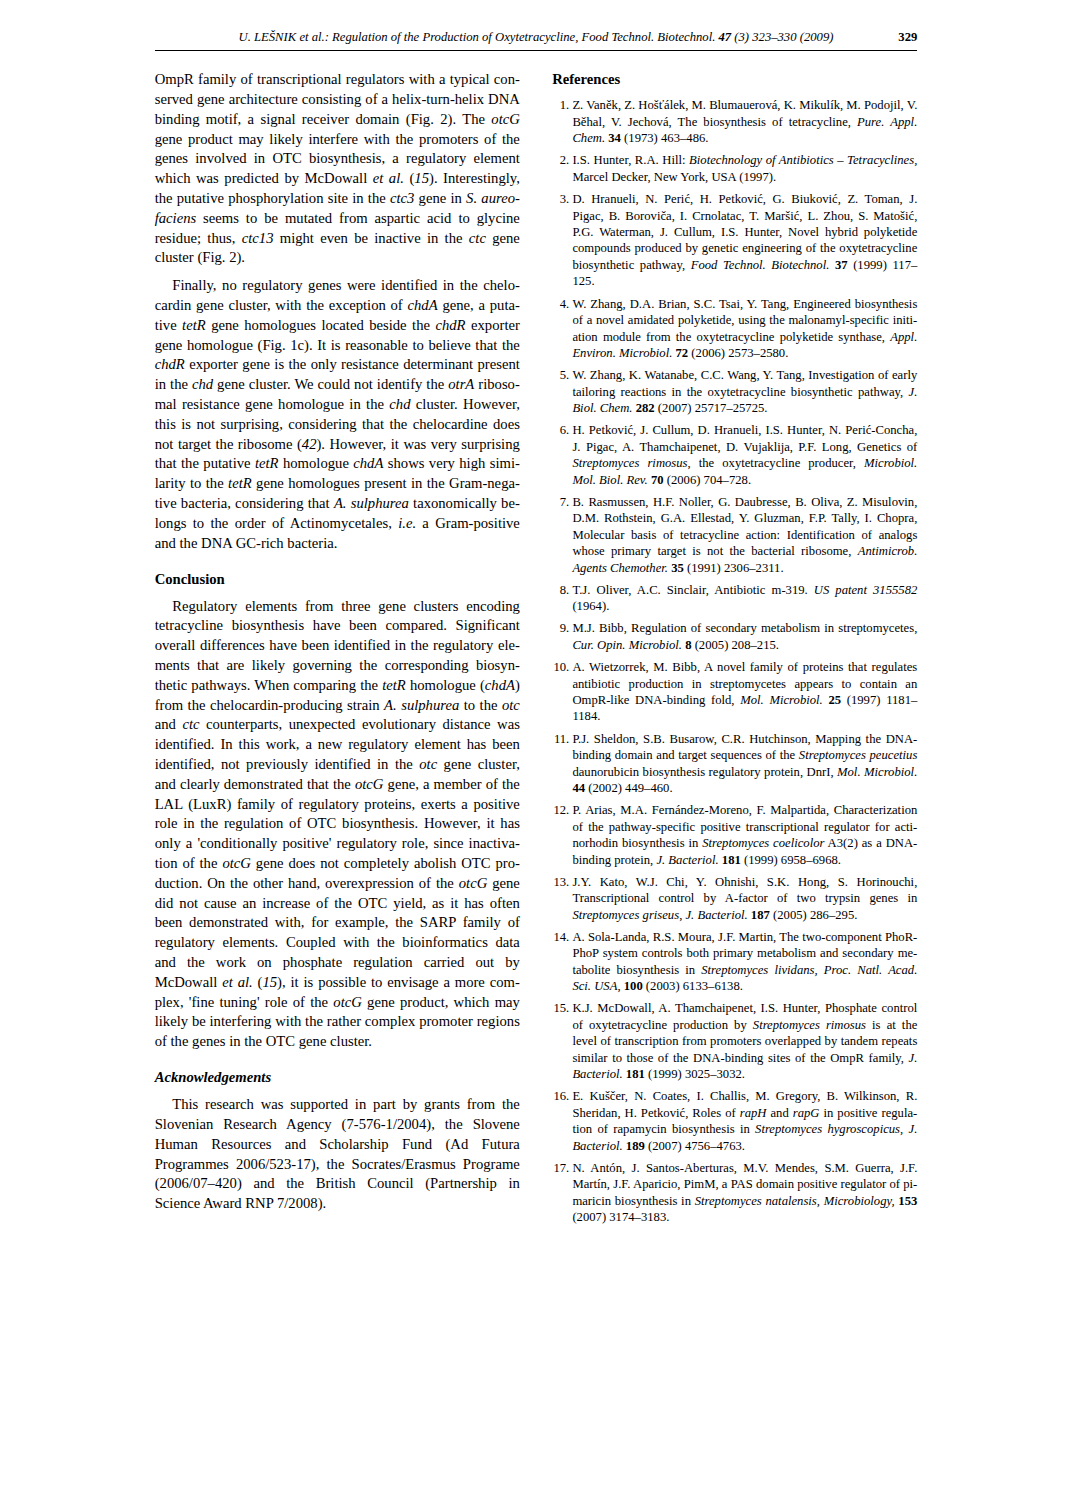U. LEŠNIK et al.: Regulation of the Production of Oxytetracycline, Food Technol. Biotechnol. 47 (3) 323–330 (2009) 329
OmpR family of transcriptional regulators with a typical conserved gene architecture consisting of a helix-turn-helix DNA binding motif, a signal receiver domain (Fig. 2). The otcG gene product may likely interfere with the promoters of the genes involved in OTC biosynthesis, a regulatory element which was predicted by McDowall et al. (15). Interestingly, the putative phosphorylation site in the ctc3 gene in S. aureofaciens seems to be mutated from aspartic acid to glycine residue; thus, ctc13 might even be inactive in the ctc gene cluster (Fig. 2).
Finally, no regulatory genes were identified in the chelocardin gene cluster, with the exception of chdA gene, a putative tetR gene homologues located beside the chdR exporter gene homologue (Fig. 1c). It is reasonable to believe that the chdR exporter gene is the only resistance determinant present in the chd gene cluster. We could not identify the otrA ribosomal resistance gene homologue in the chd cluster. However, this is not surprising, considering that the chelocardine does not target the ribosome (42). However, it was very surprising that the putative tetR homologue chdA shows very high similarity to the tetR gene homologues present in the Gram-negative bacteria, considering that A. sulphurea taxonomically belongs to the order of Actinomycetales, i.e. a Gram-positive and the DNA GC-rich bacteria.
Conclusion
Regulatory elements from three gene clusters encoding tetracycline biosynthesis have been compared. Significant overall differences have been identified in the regulatory elements that are likely governing the corresponding biosynthetic pathways. When comparing the tetR homologue (chdA) from the chelocardin-producing strain A. sulphurea to the otc and ctc counterparts, unexpected evolutionary distance was identified. In this work, a new regulatory element has been identified, not previously identified in the otc gene cluster, and clearly demonstrated that the otcG gene, a member of the LAL (LuxR) family of regulatory proteins, exerts a positive role in the regulation of OTC biosynthesis. However, it has only a 'conditionally positive' regulatory role, since inactivation of the otcG gene does not completely abolish OTC production. On the other hand, overexpression of the otcG gene did not cause an increase of the OTC yield, as it has often been demonstrated with, for example, the SARP family of regulatory elements. Coupled with the bioinformatics data and the work on phosphate regulation carried out by McDowall et al. (15), it is possible to envisage a more complex, 'fine tuning' role of the otcG gene product, which may likely be interfering with the rather complex promoter regions of the genes in the OTC gene cluster.
Acknowledgements
This research was supported in part by grants from the Slovenian Research Agency (7-576-1/2004), the Slovene Human Resources and Scholarship Fund (Ad Futura Programmes 2006/523-17), the Socrates/Erasmus Programe (2006/07–420) and the British Council (Partnership in Science Award RNP 7/2008).
References
Z. Vaněk, Z. Hošťálek, M. Blumauerová, K. Mikulík, M. Podojil, V. Běhal, V. Jechová, The biosynthesis of tetracycline, Pure. Appl. Chem. 34 (1973) 463–486.
I.S. Hunter, R.A. Hill: Biotechnology of Antibiotics – Tetracyclines, Marcel Decker, New York, USA (1997).
D. Hranueli, N. Perić, H. Petković, G. Biuković, Z. Toman, J. Pigac, B. Boroviča, I. Crnolatac, T. Maršić, L. Zhou, S. Matošić, P.G. Waterman, J. Cullum, I.S. Hunter, Novel hybrid polyketide compounds produced by genetic engineering of the oxytetracycline biosynthetic pathway, Food Technol. Biotechnol. 37 (1999) 117–125.
W. Zhang, D.A. Brian, S.C. Tsai, Y. Tang, Engineered biosynthesis of a novel amidated polyketide, using the malonamyl-specific initiation module from the oxytetracycline polyketide synthase, Appl. Environ. Microbiol. 72 (2006) 2573–2580.
W. Zhang, K. Watanabe, C.C. Wang, Y. Tang, Investigation of early tailoring reactions in the oxytetracycline biosynthetic pathway, J. Biol. Chem. 282 (2007) 25717–25725.
H. Petković, J. Cullum, D. Hranueli, I.S. Hunter, N. Perić-Concha, J. Pigac, A. Thamchaipenet, D. Vujaklija, P.F. Long, Genetics of Streptomyces rimosus, the oxytetracycline producer, Microbiol. Mol. Biol. Rev. 70 (2006) 704–728.
B. Rasmussen, H.F. Noller, G. Daubresse, B. Oliva, Z. Misulovin, D.M. Rothstein, G.A. Ellestad, Y. Gluzman, F.P. Tally, I. Chopra, Molecular basis of tetracycline action: Identification of analogs whose primary target is not the bacterial ribosome, Antimicrob. Agents Chemother. 35 (1991) 2306–2311.
T.J. Oliver, A.C. Sinclair, Antibiotic m-319. US patent 3155582 (1964).
M.J. Bibb, Regulation of secondary metabolism in streptomycetes, Cur. Opin. Microbiol. 8 (2005) 208–215.
A. Wietzorrek, M. Bibb, A novel family of proteins that regulates antibiotic production in streptomycetes appears to contain an OmpR-like DNA-binding fold, Mol. Microbiol. 25 (1997) 1181–1184.
P.J. Sheldon, S.B. Busarow, C.R. Hutchinson, Mapping the DNA-binding domain and target sequences of the Streptomyces peucetius daunorubicin biosynthesis regulatory protein, DnrI, Mol. Microbiol. 44 (2002) 449–460.
P. Arias, M.A. Fernández-Moreno, F. Malpartida, Characterization of the pathway-specific positive transcriptional regulator for actinorhodin biosynthesis in Streptomyces coelicolor A3(2) as a DNA-binding protein, J. Bacteriol. 181 (1999) 6958–6968.
J.Y. Kato, W.J. Chi, Y. Ohnishi, S.K. Hong, S. Horinouchi, Transcriptional control by A-factor of two trypsin genes in Streptomyces griseus, J. Bacteriol. 187 (2005) 286–295.
A. Sola-Landa, R.S. Moura, J.F. Martin, The two-component PhoR-PhoP system controls both primary metabolism and secondary metabolite biosynthesis in Streptomyces lividans, Proc. Natl. Acad. Sci. USA, 100 (2003) 6133–6138.
K.J. McDowall, A. Thamchaipenet, I.S. Hunter, Phosphate control of oxytetracycline production by Streptomyces rimosus is at the level of transcription from promoters overlapped by tandem repeats similar to those of the DNA-binding sites of the OmpR family, J. Bacteriol. 181 (1999) 3025–3032.
E. Kuščer, N. Coates, I. Challis, M. Gregory, B. Wilkinson, R. Sheridan, H. Petković, Roles of rapH and rapG in positive regulation of rapamycin biosynthesis in Streptomyces hygroscopicus, J. Bacteriol. 189 (2007) 4756–4763.
N. Antón, J. Santos-Aberturas, M.V. Mendes, S.M. Guerra, J.F. Martín, J.F. Aparicio, PimM, a PAS domain positive regulator of pimaricin biosynthesis in Streptomyces natalensis, Microbiology, 153 (2007) 3174–3183.